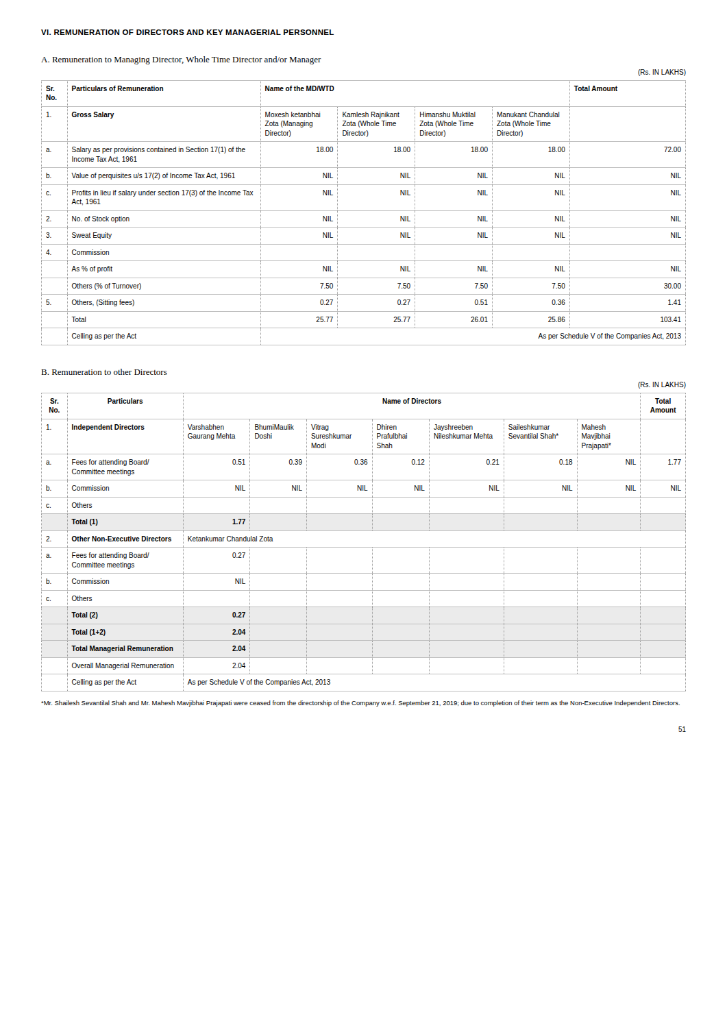VI. Remuneration of Directors and Key Managerial Personnel
A. Remuneration to Managing Director, Whole Time Director and/or Manager
(Rs. IN LAKHS)
| Sr. No. | Particulars of Remuneration | Name of the MD/WTD | Total Amount |
| --- | --- | --- | --- |
| 1. | Gross Salary | Moxesh ketanbhai Zota (Managing Director) | Kamlesh Rajnikant Zota (Whole Time Director) | Himanshu Muktilal Zota (Whole Time Director) | Manukant Chandulal Zota (Whole Time Director) | |
| a. | Salary as per provisions contained in Section 17(1) of the Income Tax Act, 1961 | 18.00 | 18.00 | 18.00 | 18.00 | 72.00 |
| b. | Value of perquisites u/s 17(2) of Income Tax Act, 1961 | NIL | NIL | NIL | NIL | NIL |
| c. | Profits in lieu if salary under section 17(3) of the Income Tax Act, 1961 | NIL | NIL | NIL | NIL | NIL |
| 2. | No. of Stock option | NIL | NIL | NIL | NIL | NIL |
| 3. | Sweat Equity | NIL | NIL | NIL | NIL | NIL |
| 4. | Commission | | | | | |
| | As % of profit | NIL | NIL | NIL | NIL | NIL |
| | Others (% of Turnover) | 7.50 | 7.50 | 7.50 | 7.50 | 30.00 |
| 5. | Others, (Sitting fees) | 0.27 | 0.27 | 0.51 | 0.36 | 1.41 |
| | Total | 25.77 | 25.77 | 26.01 | 25.86 | 103.41 |
| | Celling as per the Act | As per Schedule V of the Companies Act, 2013 |
B. Remuneration to other Directors
(Rs. IN LAKHS)
| Sr. No. | Particulars | Name of Directors | Total Amount |
| --- | --- | --- | --- |
| 1. | Independent Directors | Varshabhen Gaurang Mehta | BhumiMaulik Doshi | Vitrag Sureshkumar Modi | Dhiren Prafulbhai Shah | Jayshreeben Nileshkumar Mehta | Saileshkumar Sevantilal Shah* | Mahesh Mavjibhai Prajapati* | |
| a. | Fees for attending Board/ Committee meetings | 0.51 | 0.39 | 0.36 | 0.12 | 0.21 | 0.18 | NIL | 1.77 |
| b. | Commission | NIL | NIL | NIL | NIL | NIL | NIL | NIL | NIL |
| c. | Others | | | | | | | | |
| | Total (1) | 1.77 | | | | | | | |
| 2. | Other Non-Executive Directors | Ketankumar Chandulal Zota |
| a. | Fees for attending Board/ Committee meetings | 0.27 | | | | | | | |
| b. | Commission | NIL | | | | | | | |
| c. | Others | | | | | | | | |
| | Total (2) | 0.27 | | | | | | | |
| | Total (1+2) | 2.04 | | | | | | | |
| | Total Managerial Remuneration | 2.04 | | | | | | | |
| | Overall Managerial Remuneration | 2.04 | | | | | | | |
| | Celling as per the Act | As per Schedule V of the Companies Act, 2013 |
*Mr. Shailesh Sevantilal Shah and Mr. Mahesh Mavjibhai Prajapati were ceased from the directorship of the Company w.e.f. September 21, 2019; due to completion of their term as the Non-Executive Independent Directors.
51